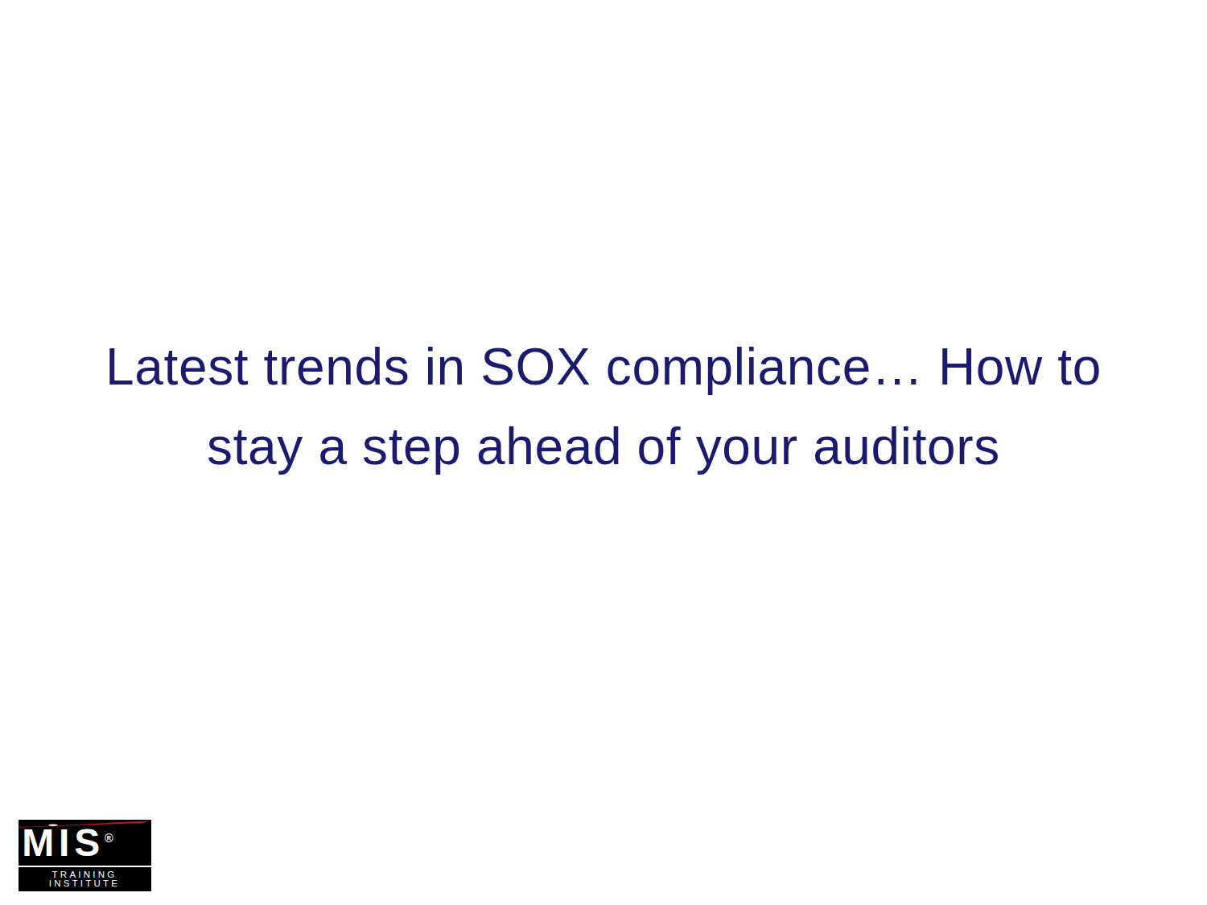Latest trends in SOX compliance… How to stay a step ahead of your auditors
MIS®
TRAINING INSTITUTE